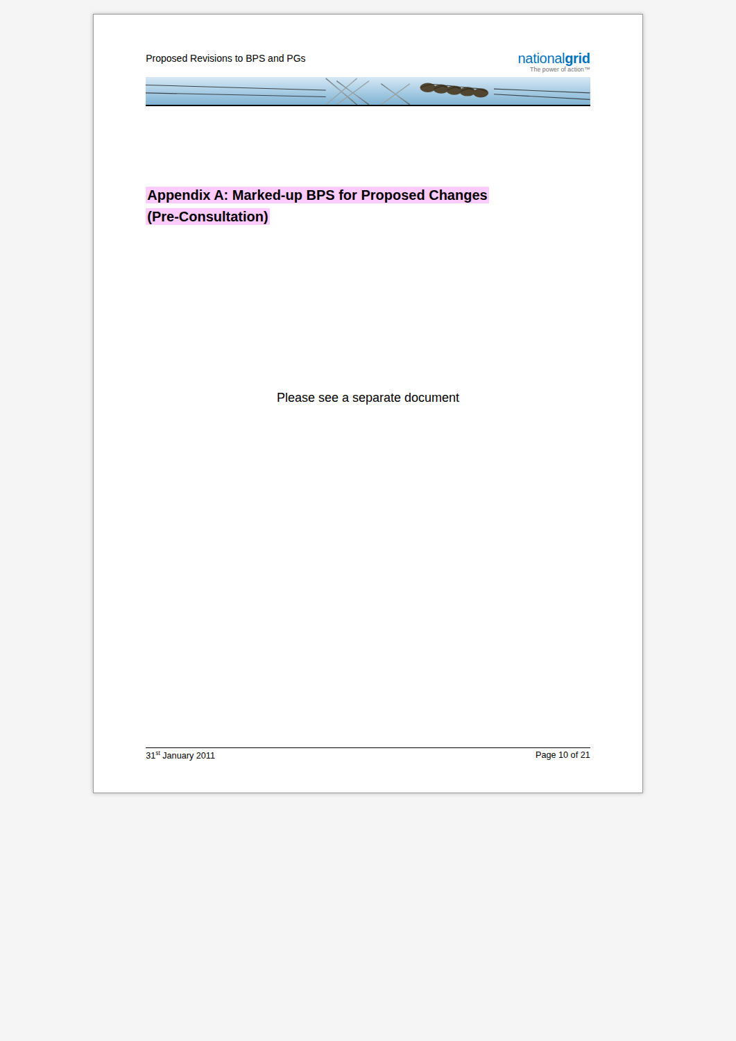Proposed Revisions to BPS and PGs
nationalgrid
The power of action™
Appendix A: Marked-up BPS for Proposed Changes (Pre-Consultation)
Please see a separate document
31st January 2011
Page 10 of 21